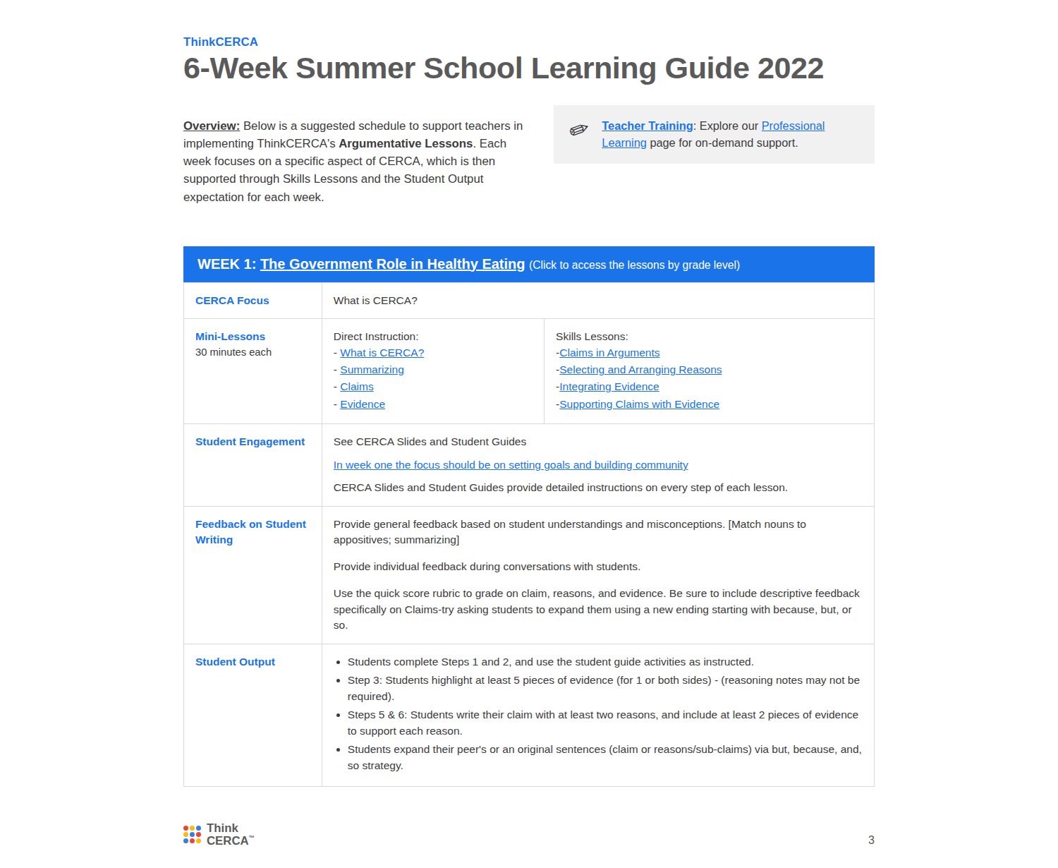ThinkCERCA
6-Week Summer School Learning Guide 2022
Overview: Below is a suggested schedule to support teachers in implementing ThinkCERCA's Argumentative Lessons. Each week focuses on a specific aspect of CERCA, which is then supported through Skills Lessons and the Student Output expectation for each week.
✏
Teacher Training: Explore our Professional Learning page for on-demand support.
WEEK 1: The Government Role in Healthy Eating (Click to access the lessons by grade level)
| CERCA Focus | What is CERCA? |
| Mini-Lessons 30 minutes each | Direct Instruction: - What is CERCA? - Summarizing - Claims - Evidence | Skills Lessons: - Claims in Arguments - Selecting and Arranging Reasons - Integrating Evidence - Supporting Claims with Evidence |
| Student Engagement | See CERCA Slides and Student Guides In week one the focus should be on setting goals and building community CERCA Slides and Student Guides provide detailed instructions on every step of each lesson. |
| Feedback on Student Writing | Provide general feedback based on student understandings and misconceptions. [Match nouns to appositives; summarizing] Provide individual feedback during conversations with students. Use the quick score rubric to grade on claim, reasons, and evidence. Be sure to include descriptive feedback specifically on Claims-try asking students to expand them using a new ending starting with because, but, or so. |
| Student Output | Students complete Steps 1 and 2, and use the student guide activities as instructed. Step 3: Students highlight at least 5 pieces of evidence (for 1 or both sides) - (reasoning notes may not be required). Steps 5 & 6: Students write their claim with at least two reasons, and include at least 2 pieces of evidence to support each reason. Students expand their peer's or an original sentences (claim or reasons/sub-claims) via but, because, and, so strategy. |
Think
CERCA™
3